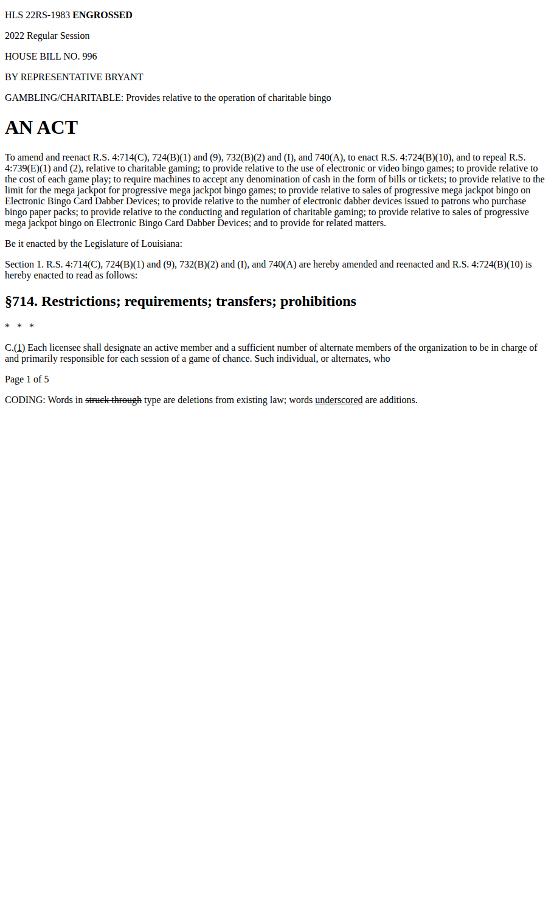HLS 22RS-1983 ENGROSSED
2022 Regular Session
HOUSE BILL NO. 996
BY REPRESENTATIVE BRYANT
GAMBLING/CHARITABLE: Provides relative to the operation of charitable bingo
AN ACT
To amend and reenact R.S. 4:714(C), 724(B)(1) and (9), 732(B)(2) and (I), and 740(A), to enact R.S. 4:724(B)(10), and to repeal R.S. 4:739(E)(1) and (2), relative to charitable gaming; to provide relative to the use of electronic or video bingo games; to provide relative to the cost of each game play; to require machines to accept any denomination of cash in the form of bills or tickets; to provide relative to the limit for the mega jackpot for progressive mega jackpot bingo games; to provide relative to sales of progressive mega jackpot bingo on Electronic Bingo Card Dabber Devices; to provide relative to the number of electronic dabber devices issued to patrons who purchase bingo paper packs; to provide relative to the conducting and regulation of charitable gaming; to provide relative to sales of progressive mega jackpot bingo on Electronic Bingo Card Dabber Devices; and to provide for related matters.
Be it enacted by the Legislature of Louisiana:
Section 1. R.S. 4:714(C), 724(B)(1) and (9), 732(B)(2) and (I), and 740(A) are hereby amended and reenacted and R.S. 4:724(B)(10) is hereby enacted to read as follows:
§714. Restrictions; requirements; transfers; prohibitions
* * *
C.(1) Each licensee shall designate an active member and a sufficient number of alternate members of the organization to be in charge of and primarily responsible for each session of a game of chance. Such individual, or alternates, who
Page 1 of 5
CODING: Words in struck through type are deletions from existing law; words underscored are additions.